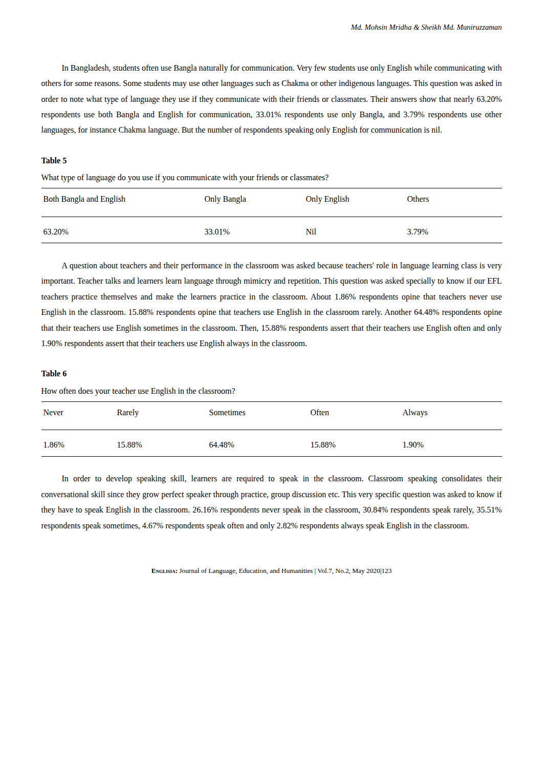Md. Mohsin Mridha & Sheikh Md. Muniruzzaman
In Bangladesh, students often use Bangla naturally for communication. Very few students use only English while communicating with others for some reasons. Some students may use other languages such as Chakma or other indigenous languages. This question was asked in order to note what type of language they use if they communicate with their friends or classmates. Their answers show that nearly 63.20% respondents use both Bangla and English for communication, 33.01% respondents use only Bangla, and 3.79% respondents use other languages, for instance Chakma language. But the number of respondents speaking only English for communication is nil.
Table 5
What type of language do you use if you communicate with your friends or classmates?
| Both Bangla and English | Only Bangla | Only English | Others |
| --- | --- | --- | --- |
| 63.20% | 33.01% | Nil | 3.79% |
A question about teachers and their performance in the classroom was asked because teachers' role in language learning class is very important. Teacher talks and learners learn language through mimicry and repetition. This question was asked specially to know if our EFL teachers practice themselves and make the learners practice in the classroom. About 1.86% respondents opine that teachers never use English in the classroom. 15.88% respondents opine that teachers use English in the classroom rarely. Another 64.48% respondents opine that their teachers use English sometimes in the classroom. Then, 15.88% respondents assert that their teachers use English often and only 1.90% respondents assert that their teachers use English always in the classroom.
Table 6
How often does your teacher use English in the classroom?
| Never | Rarely | Sometimes | Often | Always |
| --- | --- | --- | --- | --- |
| 1.86% | 15.88% | 64.48% | 15.88% | 1.90% |
In order to develop speaking skill, learners are required to speak in the classroom. Classroom speaking consolidates their conversational skill since they grow perfect speaker through practice, group discussion etc. This very specific question was asked to know if they have to speak English in the classroom. 26.16% respondents never speak in the classroom, 30.84% respondents speak rarely, 35.51% respondents speak sometimes, 4.67% respondents speak often and only 2.82% respondents always speak English in the classroom.
Englisia: Journal of Language, Education, and Humanities | Vol.7, No.2, May 2020|123